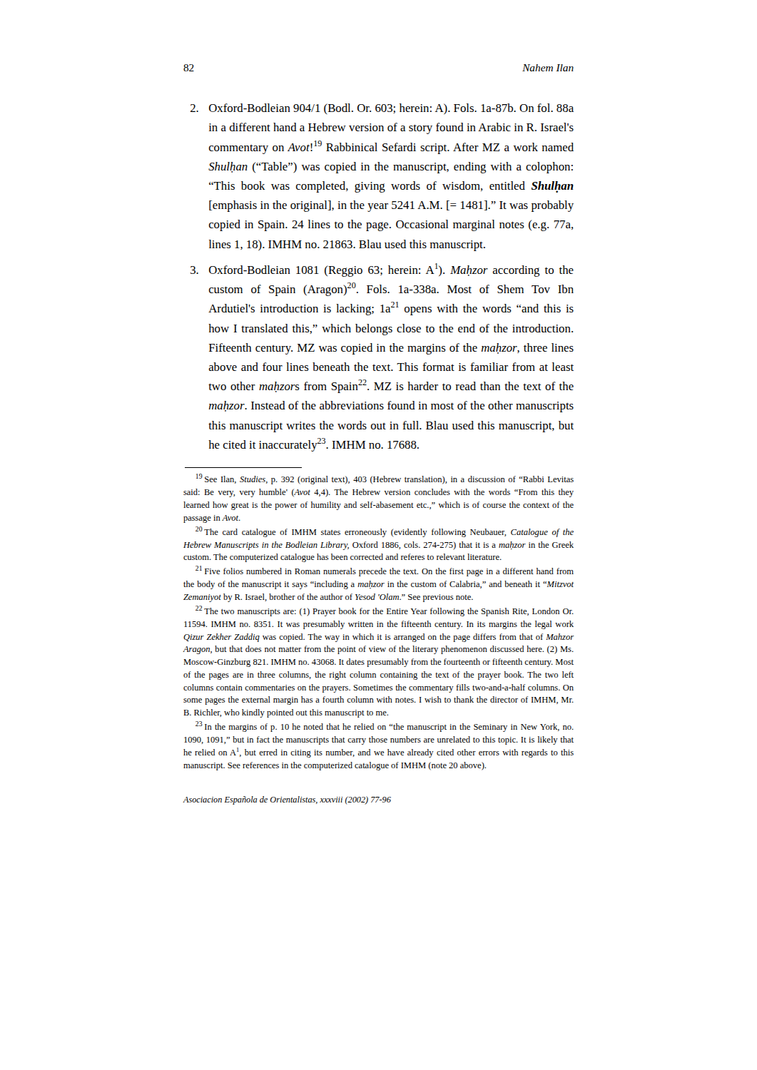82 Nahem Ilan
Oxford-Bodleian 904/1 (Bodl. Or. 603; herein: A). Fols. 1a-87b. On fol. 88a in a different hand a Hebrew version of a story found in Arabic in R. Israel's commentary on Avot!19 Rabbinical Sefardi script. After MZ a work named Shulḥan (“Table”) was copied in the manuscript, ending with a colophon: “This book was comple­ted, giving words of wisdom, entitled Shulḥan [emphasis in the original], in the year 5241 A.M. [= 1481].” It was probably copied in Spain. 24 lines to the page. Occasional marginal notes (e.g. 77a, lines 1, 18). IMHM no. 21863. Blau used this manuscript.
Oxford-Bodleian 1081 (Reggio 63; herein: A1). Maḥzor according to the custom of Spain (Aragon)20. Fols. 1a-338a. Most of Shem Tov Ibn Ardutiel's introduction is lacking; 1a21 opens with the words “and this is how I translated this,” which belongs close to the end of the introduction. Fifteenth century. MZ was copied in the margins of the maḥzor, three lines above and four lines beneath the text. This format is familiar from at least two other maḥzors from Spain22. MZ is harder to read than the text of the maḥzor. Instead of the abbreviations found in most of the other manuscripts this manuscript writes the words out in full. Blau used this manuscript, but he cited it inaccurately23. IMHM no. 17688.
19 See Ilan, Studies, p. 392 (original text), 403 (Hebrew translation), in a discussion of “Rabbi Levitas said: Be very, very humble' (Avot 4,4). The Hebrew version concludes with the words “From this they learned how great is the power of humility and self-abasement etc.,” which is of course the context of the passage in Avot.
20 The card catalogue of IMHM states erroneously (evidently following Neubauer, Catalogue of the Hebrew Manuscripts in the Bodleian Library, Oxford 1886, cols. 274-275) that it is a maḥzor in the Greek custom. The computerized catalogue has been corrected and referes to relevant literature.
21 Five folios numbered in Roman numerals precede the text. On the first page in a different hand from the body of the manuscript it says “including a maḥzor in the custom of Calabria,” and beneath it “Mitzvot Zemaniyot by R. Israel, brother of the author of Yesod 'Olam.” See previous note.
22 The two manuscripts are: (1) Prayer book for the Entire Year following the Spanish Rite, London Or. 11594. IMHM no. 8351. It was presumably written in the fifteenth century. In its margins the legal work Qizur Zekher Zaddiq was copied. The way in which it is arranged on the page differs from that of Mahzor Aragon, but that does not matter from the point of view of the literary phenomenon discussed here. (2) Ms. Moscow-Ginzburg 821. IMHM no. 43068. It dates presumably from the fourteenth or fifteenth century. Most of the pages are in three columns, the right column containing the text of the prayer book. The two left columns contain commentaries on the prayers. Sometimes the commentary fills two-and-a-half columns. On some pages the external margin has a fourth column with notes. I wish to thank the director of IMHM, Mr. B. Richler, who kindly pointed out this manuscript to me.
23 In the margins of p. 10 he noted that he relied on “the manuscript in the Seminary in New York, no. 1090, 1091,” but in fact the manuscripts that carry those numbers are unrelated to this topic. It is likely that he relied on A1, but erred in citing its number, and we have already cited other errors with regards to this manuscript. See references in the computerized catalogue of IMHM (note 20 above).
Asociacion Española de Orientalistas, xxxviii (2002) 77-96